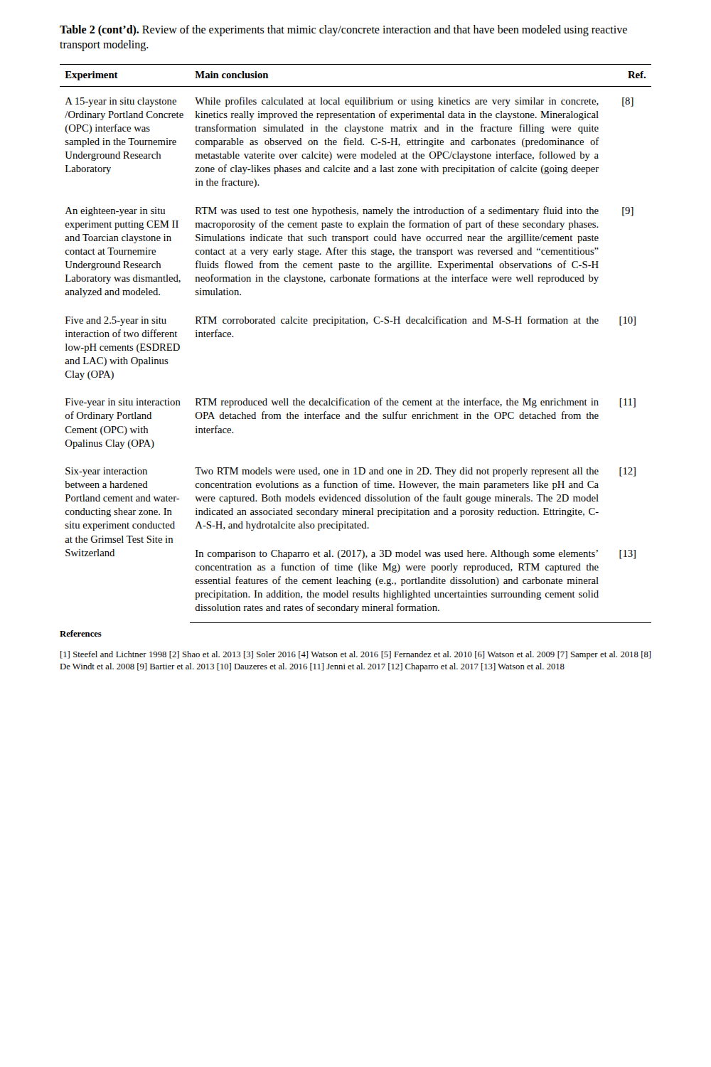Table 2 (cont’d). Review of the experiments that mimic clay/concrete interaction and that have been modeled using reactive transport modeling.
| Experiment | Main conclusion | Ref. |
| --- | --- | --- |
| A 15-year in situ claystone /Ordinary Portland Concrete (OPC) interface was sampled in the Tournemire Underground Research Laboratory | While profiles calculated at local equilibrium or using kinetics are very similar in concrete, kinetics really improved the representation of experimental data in the claystone. Mineralogical transformation simulated in the claystone matrix and in the fracture filling were quite comparable as observed on the field. C-S-H, ettringite and carbonates (predominance of metastable vaterite over calcite) were modeled at the OPC/claystone interface, followed by a zone of clay-likes phases and calcite and a last zone with precipitation of calcite (going deeper in the fracture). | [8] |
| An eighteen-year in situ experiment putting CEM II and Toarcian claystone in contact at Tournemire Underground Research Laboratory was dismantled, analyzed and modeled. | RTM was used to test one hypothesis, namely the introduction of a sedimentary fluid into the macroporosity of the cement paste to explain the formation of part of these secondary phases. Simulations indicate that such transport could have occurred near the argillite/cement paste contact at a very early stage. After this stage, the transport was reversed and “cementitious” fluids flowed from the cement paste to the argillite. Experimental observations of C-S-H neoformation in the claystone, carbonate formations at the interface were well reproduced by simulation. | [9] |
| Five and 2.5-year in situ interaction of two different low-pH cements (ESDRED and LAC) with Opalinus Clay (OPA) | RTM corroborated calcite precipitation, C-S-H decalcification and M-S-H formation at the interface. | [10] |
| Five-year in situ interaction of Ordinary Portland Cement (OPC) with Opalinus Clay (OPA) | RTM reproduced well the decalcification of the cement at the interface, the Mg enrichment in OPA detached from the interface and the sulfur enrichment in the OPC detached from the interface. | [11] |
| Six-year interaction between a hardened Portland cement and water-conducting shear zone. In situ experiment conducted at the Grimsel Test Site in Switzerland | Two RTM models were used, one in 1D and one in 2D. They did not properly represent all the concentration evolutions as a function of time. However, the main parameters like pH and Ca were captured. Both models evidenced dissolution of the fault gouge minerals. The 2D model indicated an associated secondary mineral precipitation and a porosity reduction. Ettringite, C-A-S-H, and hydrotalcite also precipitated. | [12] |
| In comparison to Chaparro et al. (2017), a 3D model was used here. Although some elements’ concentration as a function of time (like Mg) were poorly reproduced, RTM captured the essential features of the cement leaching (e.g., portlandite dissolution) and carbonate mineral precipitation. In addition, the model results highlighted uncertainties surrounding cement solid dissolution rates and rates of secondary mineral formation. | [13] |
References
[1] Steefel and Lichtner 1998 [2] Shao et al. 2013 [3] Soler 2016 [4] Watson et al. 2016 [5] Fernandez et al. 2010 [6] Watson et al. 2009 [7] Samper et al. 2018 [8] De Windt et al. 2008 [9] Bartier et al. 2013 [10] Dauzeres et al. 2016 [11] Jenni et al. 2017 [12] Chaparro et al. 2017 [13] Watson et al. 2018